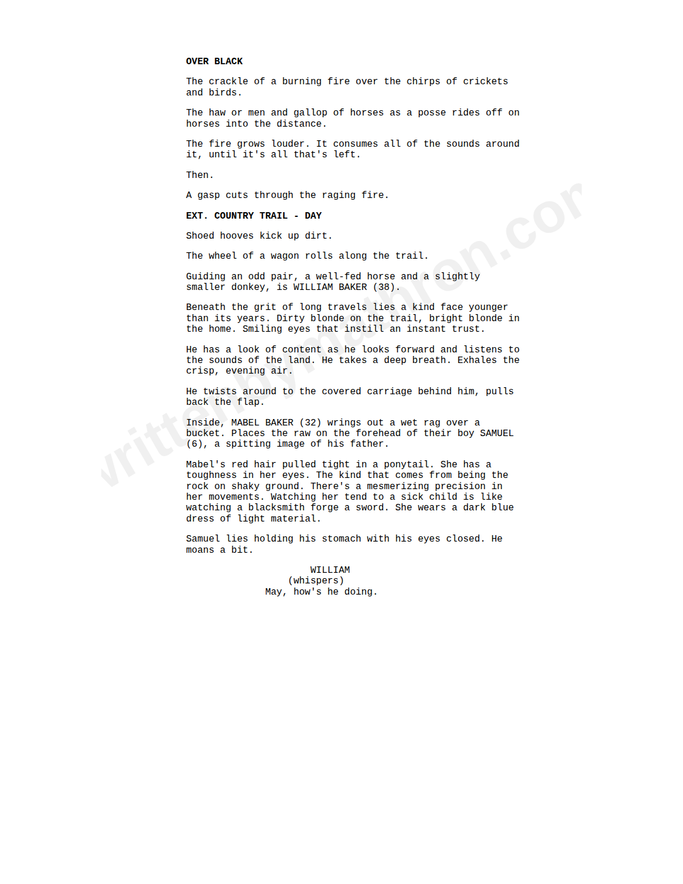writtenbymathron.com
OVER BLACK
The crackle of a burning fire over the chirps of crickets and birds.
The haw or men and gallop of horses as a posse rides off on horses into the distance.
The fire grows louder. It consumes all of the sounds around it, until it's all that's left.
Then.
A gasp cuts through the raging fire.
EXT. COUNTRY TRAIL - DAY
Shoed hooves kick up dirt.
The wheel of a wagon rolls along the trail.
Guiding an odd pair, a well-fed horse and a slightly smaller donkey, is WILLIAM BAKER (38).
Beneath the grit of long travels lies a kind face younger than its years. Dirty blonde on the trail, bright blonde in the home. Smiling eyes that instill an instant trust.
He has a look of content as he looks forward and listens to the sounds of the land. He takes a deep breath. Exhales the crisp, evening air.
He twists around to the covered carriage behind him, pulls back the flap.
Inside, MABEL BAKER (32) wrings out a wet rag over a bucket. Places the raw on the forehead of their boy SAMUEL (6), a spitting image of his father.
Mabel's red hair pulled tight in a ponytail. She has a toughness in her eyes. The kind that comes from being the rock on shaky ground. There's a mesmerizing precision in her movements. Watching her tend to a sick child is like watching a blacksmith forge a sword. She wears a dark blue dress of light material.
Samuel lies holding his stomach with his eyes closed. He moans a bit.
WILLIAM
(whispers)
May, how's he doing.